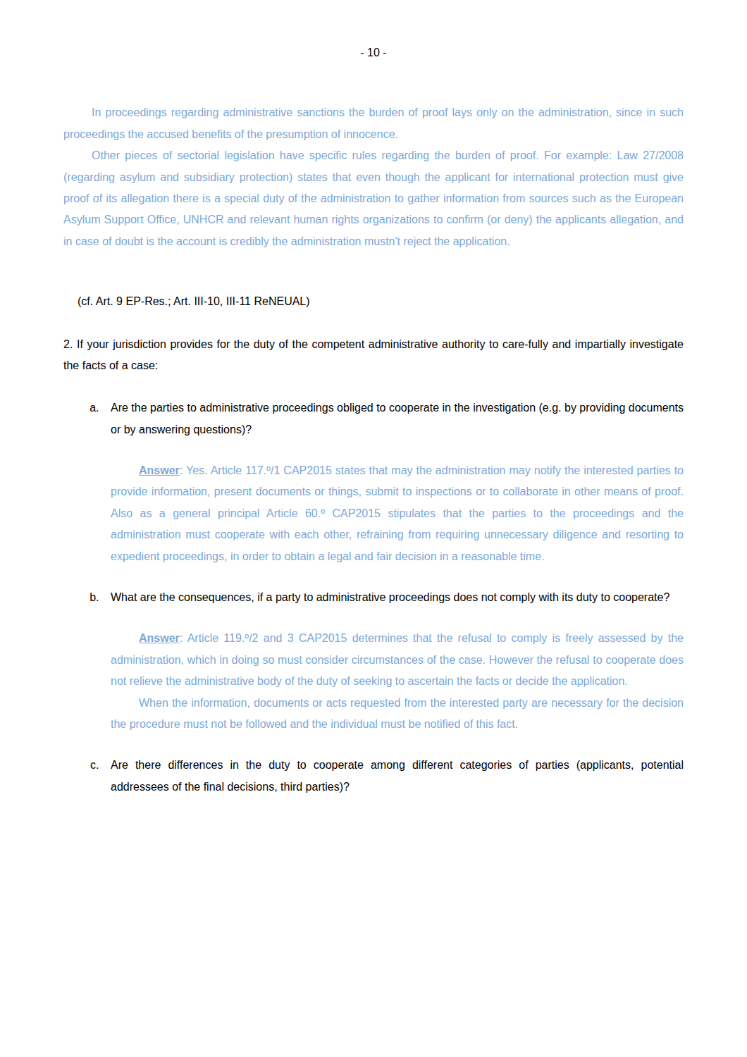- 10 -
In proceedings regarding administrative sanctions the burden of proof lays only on the administration, since in such proceedings the accused benefits of the presumption of innocence.
Other pieces of sectorial legislation have specific rules regarding the burden of proof. For example: Law 27/2008 (regarding asylum and subsidiary protection) states that even though the applicant for international protection must give proof of its allegation there is a special duty of the administration to gather information from sources such as the European Asylum Support Office, UNHCR and relevant human rights organizations to confirm (or deny) the applicants allegation, and in case of doubt is the account is credibly the administration mustn't reject the application.
(cf. Art. 9 EP-Res.; Art. III-10, III-11 ReNEUAL)
2. If your jurisdiction provides for the duty of the competent administrative authority to care-fully and impartially investigate the facts of a case:
Are the parties to administrative proceedings obliged to cooperate in the investigation (e.g. by providing documents or by answering questions)?
Answer: Yes. Article 117.º/1 CAP2015 states that may the administration may notify the interested parties to provide information, present documents or things, submit to inspections or to collaborate in other means of proof. Also as a general principal Article 60.º CAP2015 stipulates that the parties to the proceedings and the administration must cooperate with each other, refraining from requiring unnecessary diligence and resorting to expedient proceedings, in order to obtain a legal and fair decision in a reasonable time.
What are the consequences, if a party to administrative proceedings does not comply with its duty to cooperate?
Answer: Article 119.º/2 and 3 CAP2015 determines that the refusal to comply is freely assessed by the administration, which in doing so must consider circumstances of the case. However the refusal to cooperate does not relieve the administrative body of the duty of seeking to ascertain the facts or decide the application.
When the information, documents or acts requested from the interested party are necessary for the decision the procedure must not be followed and the individual must be notified of this fact.
Are there differences in the duty to cooperate among different categories of parties (applicants, potential addressees of the final decisions, third parties)?